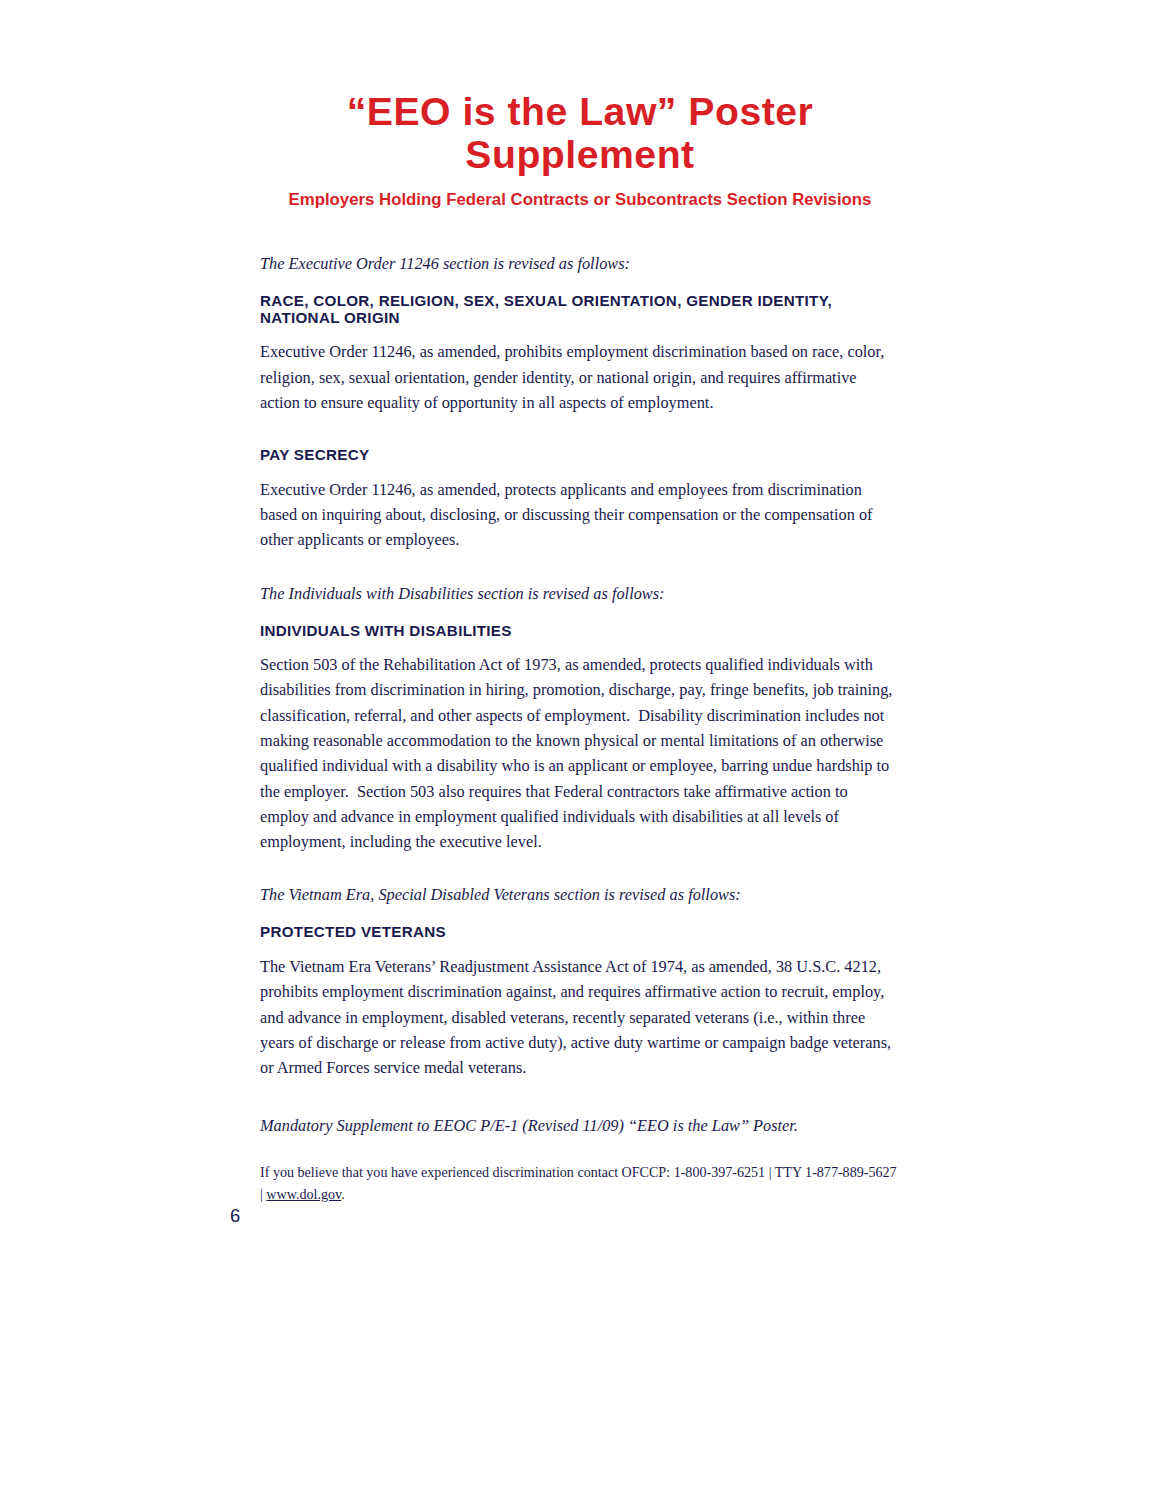“EEO is the Law” Poster Supplement
Employers Holding Federal Contracts or Subcontracts Section Revisions
The Executive Order 11246 section is revised as follows:
Race, Color, Religion, Sex, Sexual Orientation, Gender Identity, National Origin
Executive Order 11246, as amended, prohibits employment discrimination based on race, color, religion, sex, sexual orientation, gender identity, or national origin, and requires affirmative action to ensure equality of opportunity in all aspects of employment.
Pay Secrecy
Executive Order 11246, as amended, protects applicants and employees from discrimination based on inquiring about, disclosing, or discussing their compensation or the compensation of other applicants or employees.
The Individuals with Disabilities section is revised as follows:
Individuals with Disabilities
Section 503 of the Rehabilitation Act of 1973, as amended, protects qualified individuals with disabilities from discrimination in hiring, promotion, discharge, pay, fringe benefits, job training, classification, referral, and other aspects of employment. Disability discrimination includes not making reasonable accommodation to the known physical or mental limitations of an otherwise qualified individual with a disability who is an applicant or employee, barring undue hardship to the employer. Section 503 also requires that Federal contractors take affirmative action to employ and advance in employment qualified individuals with disabilities at all levels of employment, including the executive level.
The Vietnam Era, Special Disabled Veterans section is revised as follows:
Protected Veterans
The Vietnam Era Veterans’ Readjustment Assistance Act of 1974, as amended, 38 U.S.C. 4212, prohibits employment discrimination against, and requires affirmative action to recruit, employ, and advance in employment, disabled veterans, recently separated veterans (i.e., within three years of discharge or release from active duty), active duty wartime or campaign badge veterans, or Armed Forces service medal veterans.
Mandatory Supplement to EEOC P/E-1 (Revised 11/09) “EEO is the Law” Poster.
If you believe that you have experienced discrimination contact OFCCP: 1-800-397-6251 | TTY 1-877-889-5627 | www.dol.gov.
6